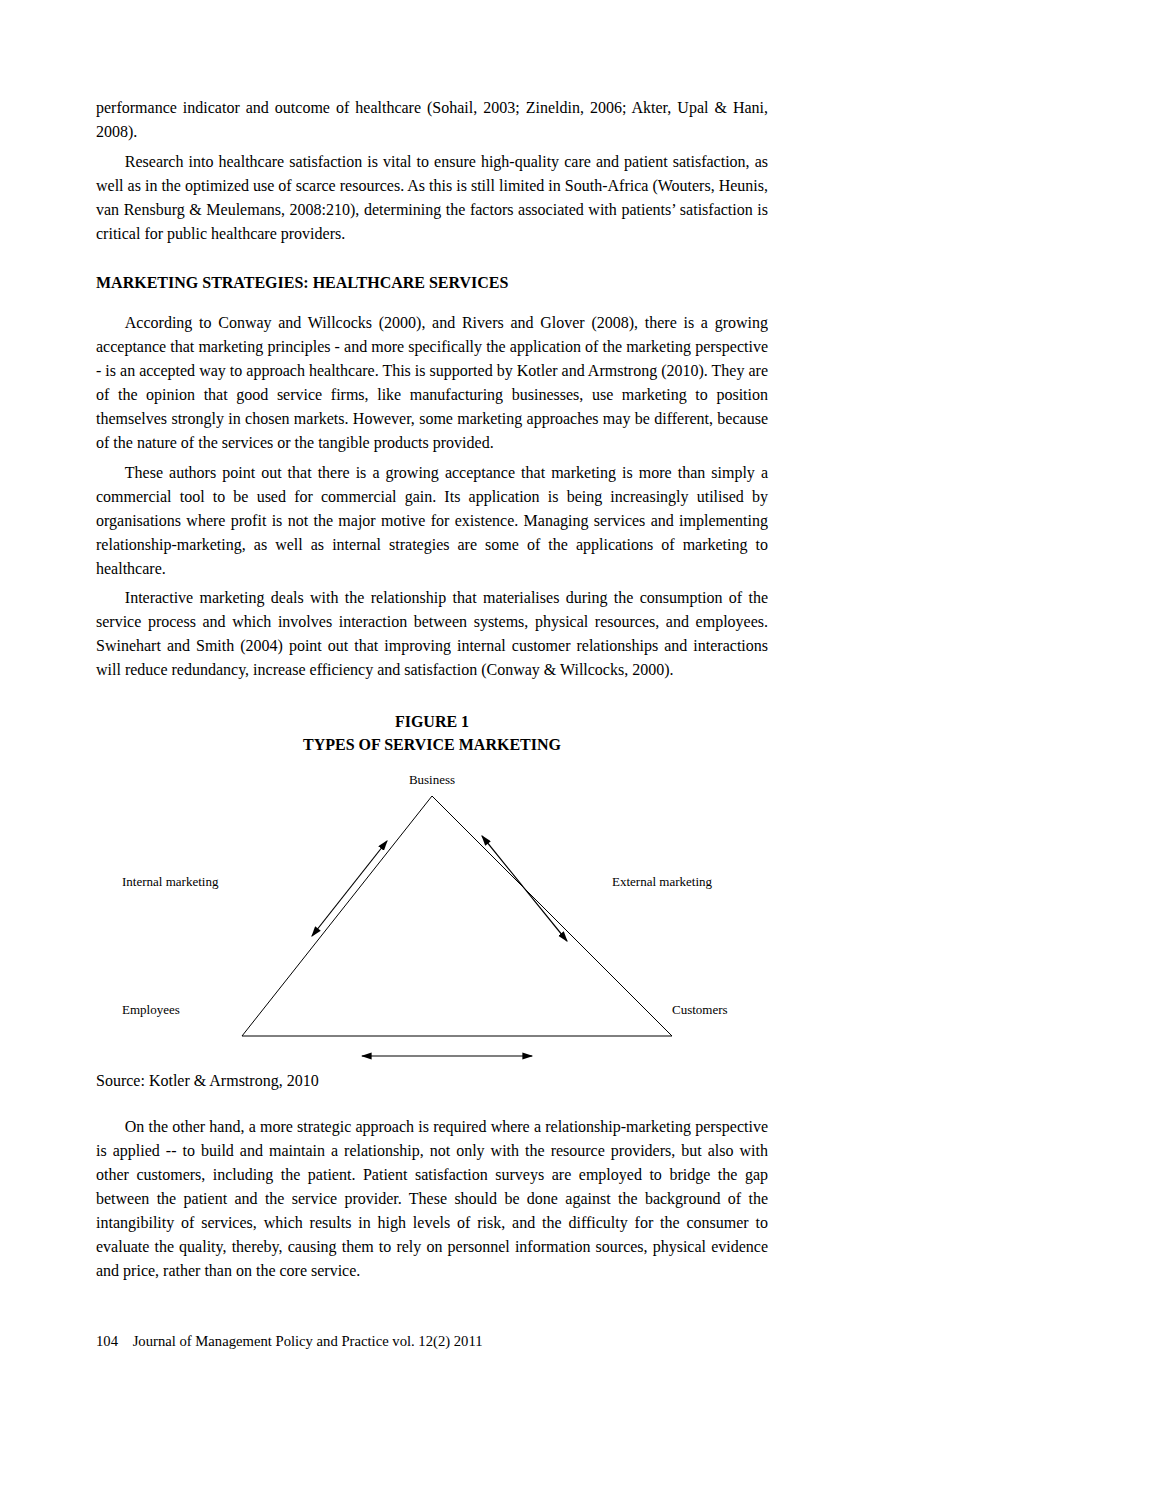performance indicator and outcome of healthcare (Sohail, 2003; Zineldin, 2006; Akter, Upal & Hani, 2008).
Research into healthcare satisfaction is vital to ensure high-quality care and patient satisfaction, as well as in the optimized use of scarce resources. As this is still limited in South-Africa (Wouters, Heunis, van Rensburg & Meulemans, 2008:210), determining the factors associated with patients’ satisfaction is critical for public healthcare providers.
Marketing Strategies: Healthcare Services
According to Conway and Willcocks (2000), and Rivers and Glover (2008), there is a growing acceptance that marketing principles - and more specifically the application of the marketing perspective - is an accepted way to approach healthcare. This is supported by Kotler and Armstrong (2010). They are of the opinion that good service firms, like manufacturing businesses, use marketing to position themselves strongly in chosen markets. However, some marketing approaches may be different, because of the nature of the services or the tangible products provided.
These authors point out that there is a growing acceptance that marketing is more than simply a commercial tool to be used for commercial gain. Its application is being increasingly utilised by organisations where profit is not the major motive for existence. Managing services and implementing relationship-marketing, as well as internal strategies are some of the applications of marketing to healthcare.
Interactive marketing deals with the relationship that materialises during the consumption of the service process and which involves interaction between systems, physical resources, and employees. Swinehart and Smith (2004) point out that improving internal customer relationships and interactions will reduce redundancy, increase efficiency and satisfaction (Conway & Willcocks, 2000).
FIGURE 1
TYPES OF SERVICE MARKETING
Business Internal marketing External marketing Employees Customers
Source: Kotler & Armstrong, 2010
On the other hand, a more strategic approach is required where a relationship-marketing perspective is applied -- to build and maintain a relationship, not only with the resource providers, but also with other customers, including the patient. Patient satisfaction surveys are employed to bridge the gap between the patient and the service provider. These should be done against the background of the intangibility of services, which results in high levels of risk, and the difficulty for the consumer to evaluate the quality, thereby, causing them to rely on personnel information sources, physical evidence and price, rather than on the core service.
104 Journal of Management Policy and Practice vol. 12(2) 2011